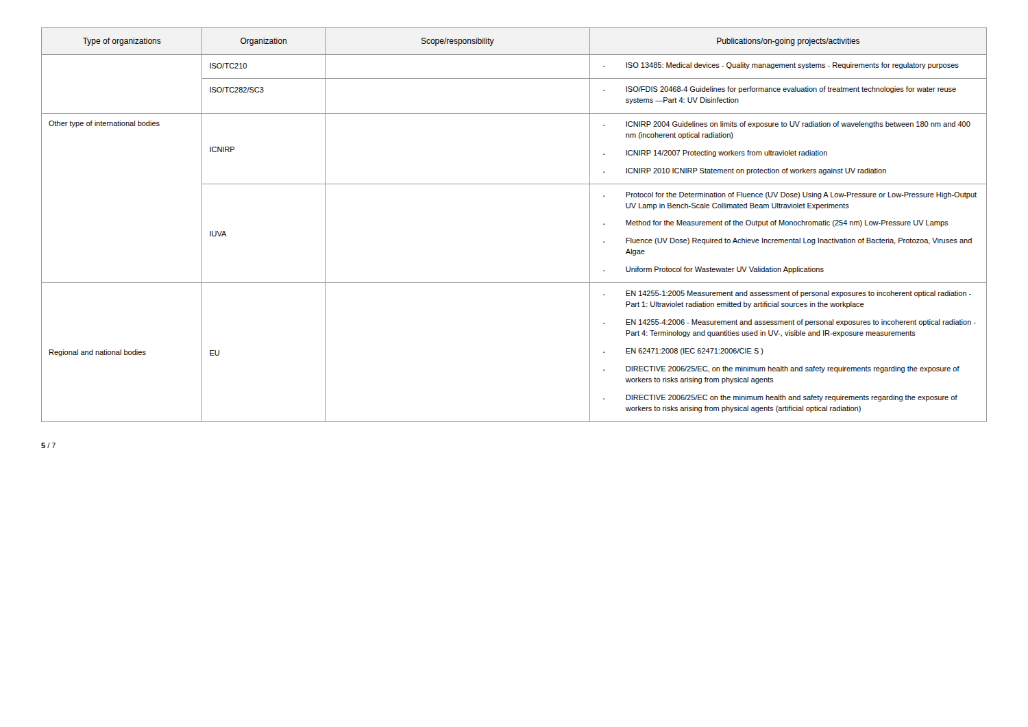| Type of organizations | Organization | Scope/responsibility | Publications/on-going projects/activities |
| --- | --- | --- | --- |
| | ISO/TC210 | | ISO 13485: Medical devices - Quality management systems - Requirements for regulatory purposes |
| ISO/TC282/SC3 | | ISO/FDIS 20468-4 Guidelines for performance evaluation of treatment technologies for water reuse systems —Part 4: UV Disinfection |
| Other type of international bodies | ICNIRP | | ICNIRP 2004 Guidelines on limits of exposure to UV radiation of wavelengths between 180 nm and 400 nm (incoherent optical radiation) ICNIRP 14/2007 Protecting workers from ultraviolet radiation ICNIRP 2010 ICNIRP Statement on protection of workers against UV radiation |
| IUVA | | Protocol for the Determination of Fluence (UV Dose) Using A Low-Pressure or Low-Pressure High-Output UV Lamp in Bench-Scale Collimated Beam Ultraviolet Experiments Method for the Measurement of the Output of Monochromatic (254 nm) Low-Pressure UV Lamps Fluence (UV Dose) Required to Achieve Incremental Log Inactivation of Bacteria, Protozoa, Viruses and Algae Uniform Protocol for Wastewater UV Validation Applications |
| Regional and national bodies | EU | | EN 14255-1:2005 Measurement and assessment of personal exposures to incoherent optical radiation - Part 1: Ultraviolet radiation emitted by artificial sources in the workplace EN 14255-4:2006 - Measurement and assessment of personal exposures to incoherent optical radiation - Part 4: Terminology and quantities used in UV-, visible and IR-exposure measurements EN 62471:2008 (IEC 62471:2006/CIE S ) DIRECTIVE 2006/25/EC, on the minimum health and safety requirements regarding the exposure of workers to risks arising from physical agents DIRECTIVE 2006/25/EC on the minimum health and safety requirements regarding the exposure of workers to risks arising from physical agents (artificial optical radiation) |
5 / 7